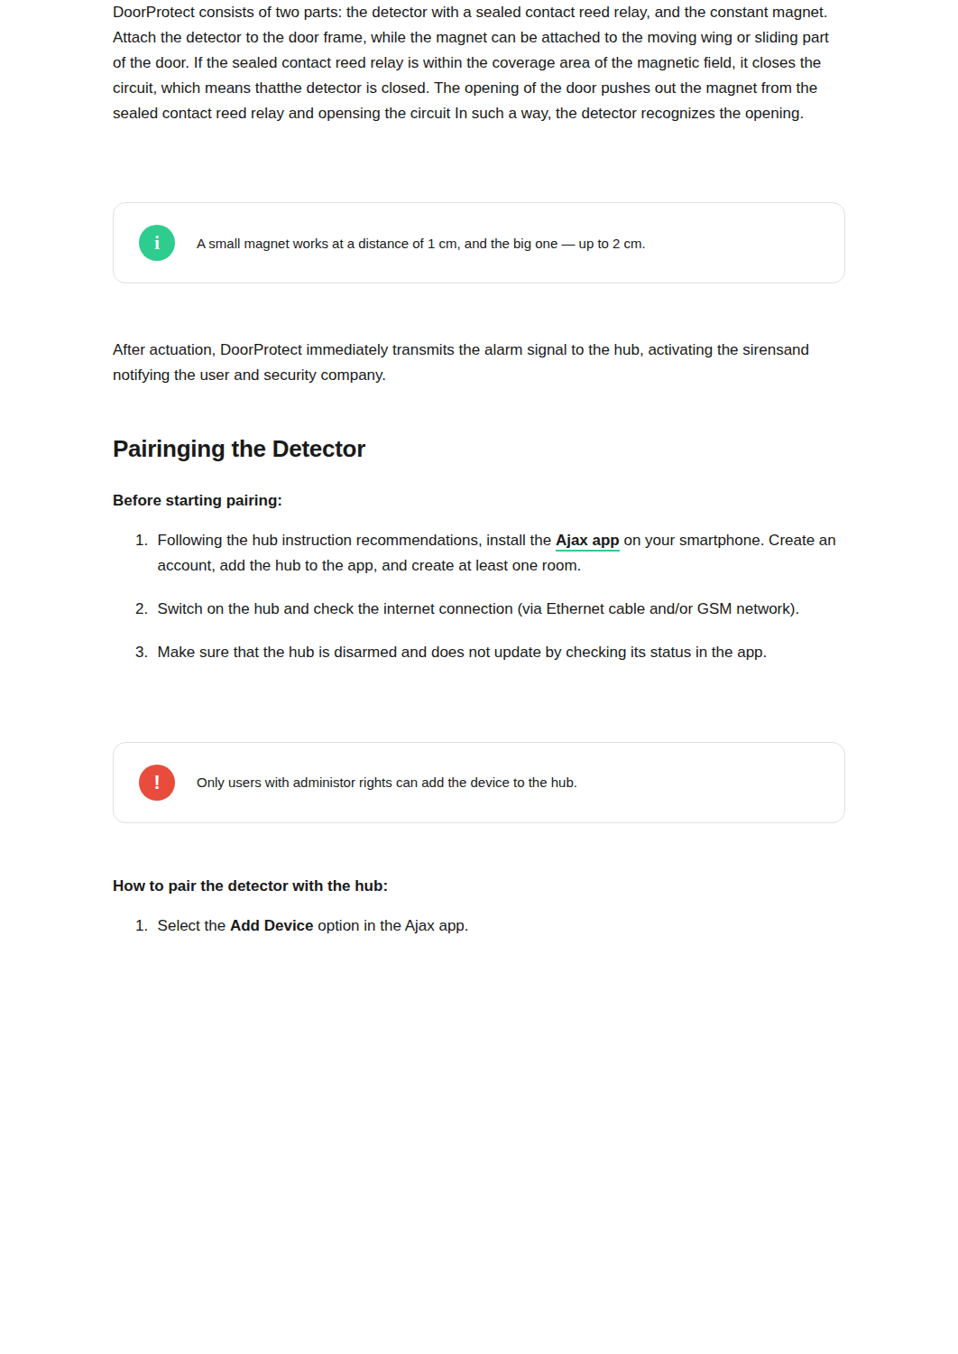DoorProtect consists of two parts: the detector with a sealed contact reed relay, and the constant magnet. Attach the detector to the door frame, while the magnet can be attached to the moving wing or sliding part of the door. If the sealed contact reed relay is within the coverage area of the magnetic field, it closes the circuit, which means thatthe detector is closed. The opening of the door pushes out the magnet from the sealed contact reed relay and opensing the circuit In such a way, the detector recognizes the opening.
i
A small magnet works at a distance of 1 cm, and the big one — up to 2 cm.
After actuation, DoorProtect immediately transmits the alarm signal to the hub, activating the sirensand notifying the user and security company.
Pairinging the Detector
Before starting pairing:
Following the hub instruction recommendations, install the Ajax app on your smartphone. Create an account, add the hub to the app, and create at least one room.
Switch on the hub and check the internet connection (via Ethernet cable and/or GSM network).
Make sure that the hub is disarmed and does not update by checking its status in the app.
!
Only users with administor rights can add the device to the hub.
How to pair the detector with the hub:
Select the Add Device option in the Ajax app.